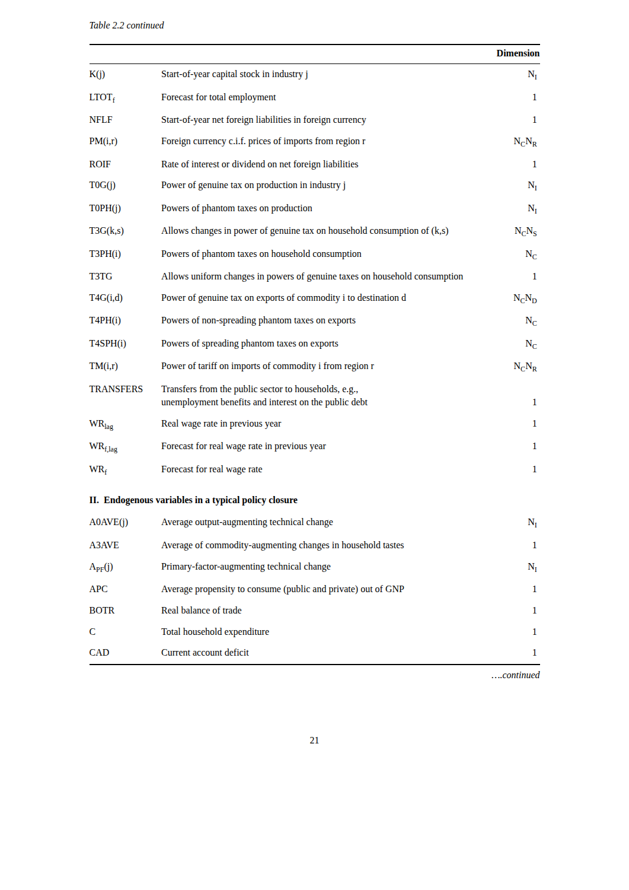Table 2.2 continued
| | Dimension |
| --- | --- |
| K(j) | Start-of-year capital stock in industry j | N I |
| LTOT f | Forecast for total employment | 1 |
| NFLF | Start-of-year net foreign liabilities in foreign currency | 1 |
| PM(i,r) | Foreign currency c.i.f. prices of imports from region r | N C N R |
| ROIF | Rate of interest or dividend on net foreign liabilities | 1 |
| T0G(j) | Power of genuine tax on production in industry j | N I |
| T0PH(j) | Powers of phantom taxes on production | N I |
| T3G(k,s) | Allows changes in power of genuine tax on household consumption of (k,s) | N C N S |
| T3PH(i) | Powers of phantom taxes on household consumption | N C |
| T3TG | Allows uniform changes in powers of genuine taxes on household consumption | 1 |
| T4G(i,d) | Power of genuine tax on exports of commodity i to destination d | N C N D |
| T4PH(i) | Powers of non-spreading phantom taxes on exports | N C |
| T4SPH(i) | Powers of spreading phantom taxes on exports | N C |
| TM(i,r) | Power of tariff on imports of commodity i from region r | N C N R |
| TRANSFERS | Transfers from the public sector to households, e.g., unemployment benefits and interest on the public debt | 1 |
| WR lag | Real wage rate in previous year | 1 |
| WR f,lag | Forecast for real wage rate in previous year | 1 |
| WR f | Forecast for real wage rate | 1 |
| II. Endogenous variables in a typical policy closure |
| A0AVE(j) | Average output-augmenting technical change | N I |
| A3AVE | Average of commodity-augmenting changes in household tastes | 1 |
| A PF (j) | Primary-factor-augmenting technical change | N I |
| APC | Average propensity to consume (public and private) out of GNP | 1 |
| BOTR | Real balance of trade | 1 |
| C | Total household expenditure | 1 |
| CAD | Current account deficit | 1 |
….continued
21